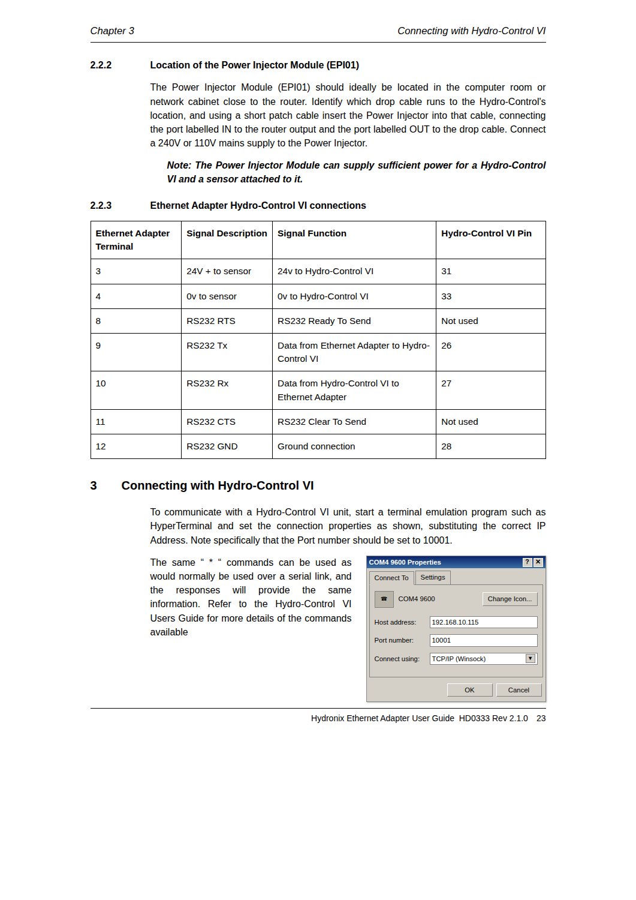Chapter 3
Connecting with Hydro-Control VI
2.2.2 Location of the Power Injector Module (EPI01)
The Power Injector Module (EPI01) should ideally be located in the computer room or network cabinet close to the router. Identify which drop cable runs to the Hydro-Control's location, and using a short patch cable insert the Power Injector into that cable, connecting the port labelled IN to the router output and the port labelled OUT to the drop cable. Connect a 240V or 110V mains supply to the Power Injector.
Note: The Power Injector Module can supply sufficient power for a Hydro-Control VI and a sensor attached to it.
2.2.3 Ethernet Adapter Hydro-Control VI connections
| Ethernet Adapter Terminal | Signal Description | Signal Function | Hydro-Control VI Pin |
| --- | --- | --- | --- |
| 3 | 24V + to sensor | 24v to Hydro-Control VI | 31 |
| 4 | 0v to sensor | 0v to Hydro-Control VI | 33 |
| 8 | RS232 RTS | RS232 Ready To Send | Not used |
| 9 | RS232 Tx | Data from Ethernet Adapter to Hydro-Control VI | 26 |
| 10 | RS232 Rx | Data from Hydro-Control VI to Ethernet Adapter | 27 |
| 11 | RS232 CTS | RS232 Clear To Send | Not used |
| 12 | RS232 GND | Ground connection | 28 |
3 Connecting with Hydro-Control VI
To communicate with a Hydro-Control VI unit, start a terminal emulation program such as HyperTerminal and set the connection properties as shown, substituting the correct IP Address. Note specifically that the Port number should be set to 10001.
COM4 9600 Properties ?✕
Connect To
Settings
☎
COM4 9600
Change Icon...
Host address:
192.168.10.115
Port number:
10001
Connect using:
TCP/IP (Winsock)▼
OK
Cancel
The same “ * “ commands can be used as would normally be used over a serial link, and the responses will provide the same information. Refer to the Hydro-Control VI Users Guide for more details of the commands available
Hydronix Ethernet Adapter User Guide HD0333 Rev 2.1.023